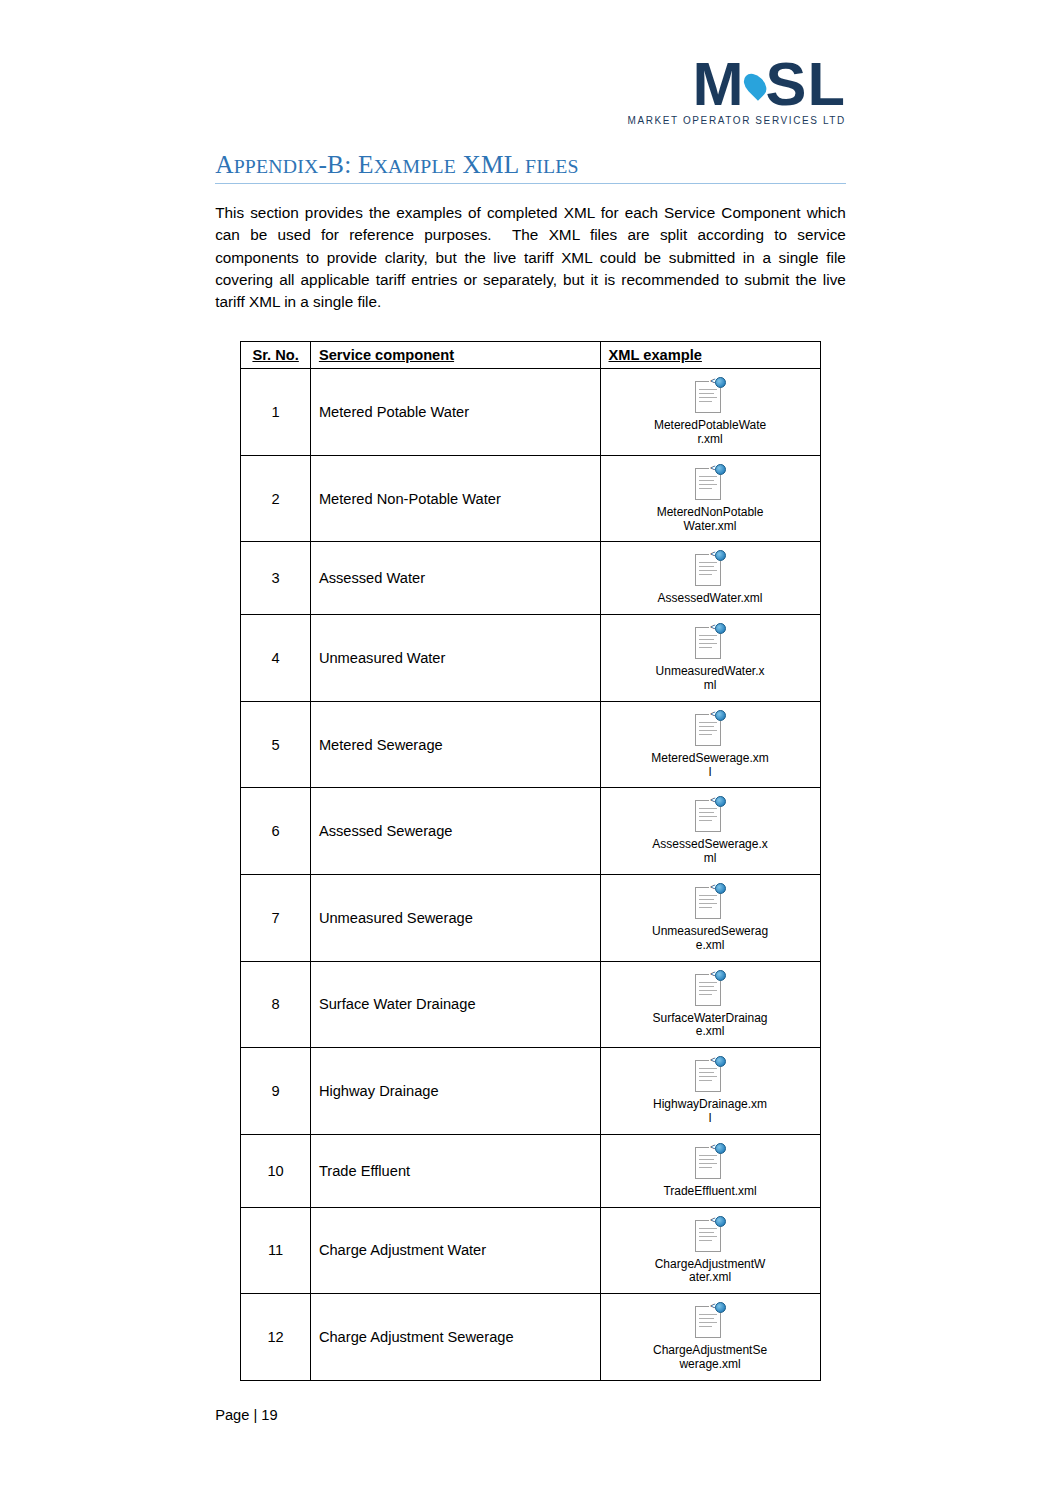M SL
MARKET OPERATOR SERVICES LTD
APPENDIX-B: EXAMPLE XML FILES
This section provides the examples of completed XML for each Service Component which can be used for reference purposes. The XML files are split according to service components to provide clarity, but the live tariff XML could be submitted in a single file covering all applicable tariff entries or separately, but it is recommended to submit the live tariff XML in a single file.
| Sr. No. | Service component | XML example |
| --- | --- | --- |
| 1 | Metered Potable Water | < MeteredPotableWate r.xml |
| 2 | Metered Non-Potable Water | < MeteredNonPotable Water.xml |
| 3 | Assessed Water | < AssessedWater.xml |
| 4 | Unmeasured Water | < UnmeasuredWater.x ml |
| 5 | Metered Sewerage | < MeteredSewerage.xm l |
| 6 | Assessed Sewerage | < AssessedSewerage.x ml |
| 7 | Unmeasured Sewerage | < UnmeasuredSewerag e.xml |
| 8 | Surface Water Drainage | < SurfaceWaterDrainag e.xml |
| 9 | Highway Drainage | < HighwayDrainage.xm l |
| 10 | Trade Effluent | < TradeEffluent.xml |
| 11 | Charge Adjustment Water | < ChargeAdjustmentW ater.xml |
| 12 | Charge Adjustment Sewerage | < ChargeAdjustmentSe werage.xml |
Page | 19